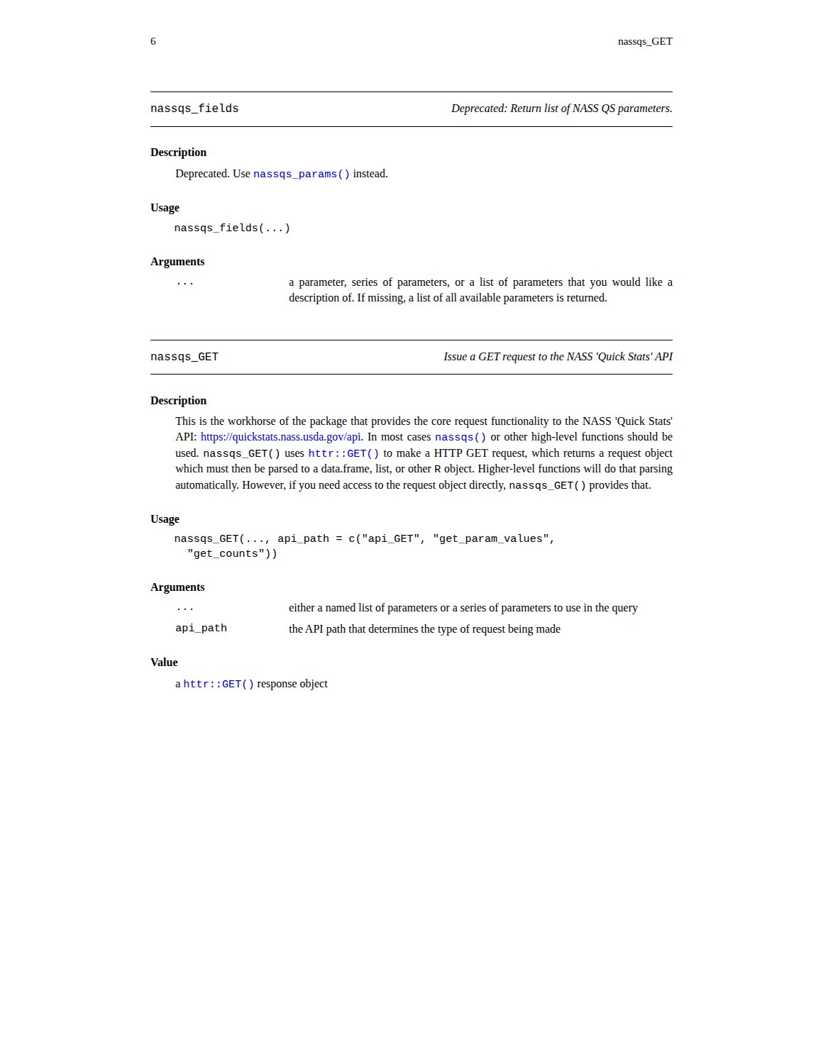6 nassqs_GET
nassqs_fields Deprecated: Return list of NASS QS parameters.
Description
Deprecated. Use nassqs_params() instead.
Usage
nassqs_fields(...)
Arguments
...
a parameter, series of parameters, or a list of parameters that you would like a description of. If missing, a list of all available parameters is returned.
nassqs_GET Issue a GET request to the NASS 'Quick Stats' API
Description
This is the workhorse of the package that provides the core request functionality to the NASS 'Quick Stats' API: https://quickstats.nass.usda.gov/api. In most cases nassqs() or other high-level functions should be used. nassqs_GET() uses httr::GET() to make a HTTP GET request, which returns a request object which must then be parsed to a data.frame, list, or other R object. Higher-level functions will do that parsing automatically. However, if you need access to the request object directly, nassqs_GET() provides that.
Usage
nassqs_GET(..., api_path = c("api_GET", "get_param_values",
  "get_counts"))
Arguments
...
either a named list of parameters or a series of parameters to use in the query
api_path
the API path that determines the type of request being made
Value
a httr::GET() response object